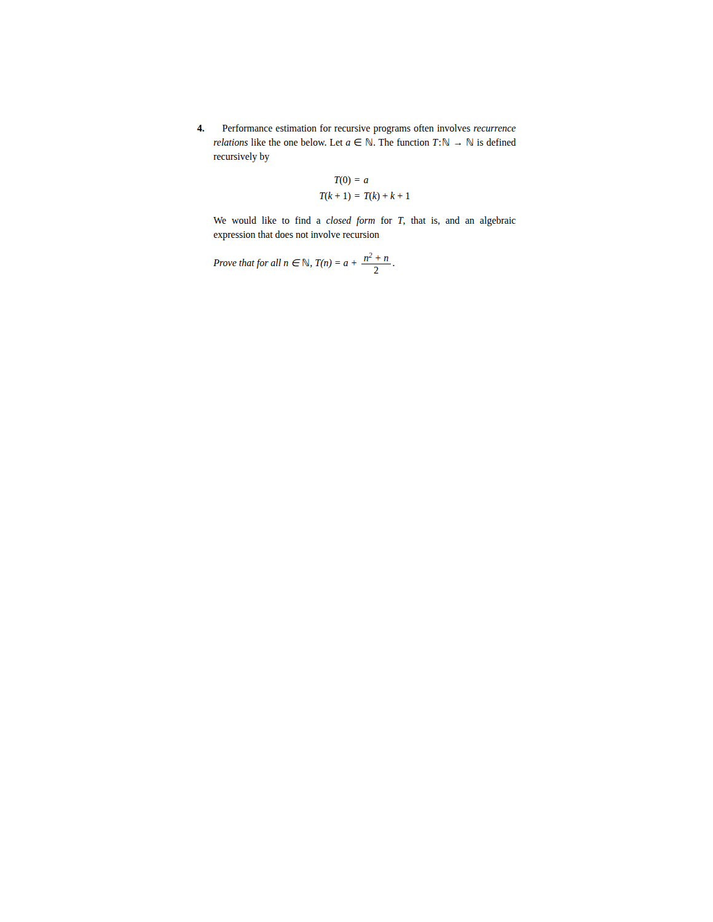4.
Performance estimation for recursive programs often involves recurrence relations like the one below. Let a ∈ ℕ. The function T : ℕ → ℕ is defined recursively by
| T (0) | = | a |
| T ( k + 1) | = | T ( k ) + k + 1 |
We would like to find a closed form for T, that is, and an algebraic expression that does not involve recursion
Prove that for all n ∈ ℕ, T(n) = a + n2 + n 2.